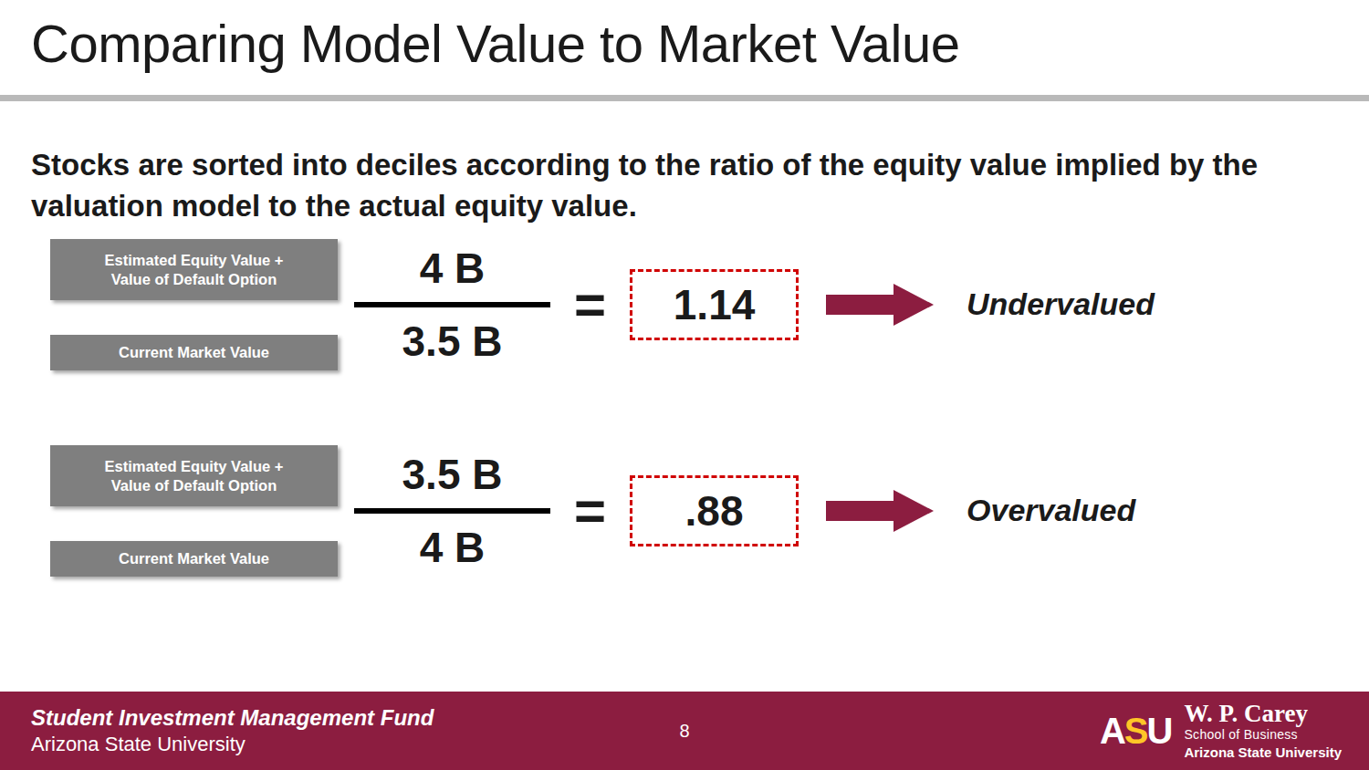Comparing Model Value to Market Value
Stocks are sorted into deciles according to the ratio of the equity value implied by the valuation model to the actual equity value.
Estimated Equity Value +
Value of Default Option
Current Market Value
4 B
3.5 B
=
1.14
Undervalued
Estimated Equity Value +
Value of Default Option
Current Market Value
3.5 B
4 B
=
.88
Overvalued
Student Investment Management Fund
Arizona State University
8
ASU
W. P. Carey
School of Business
Arizona State University